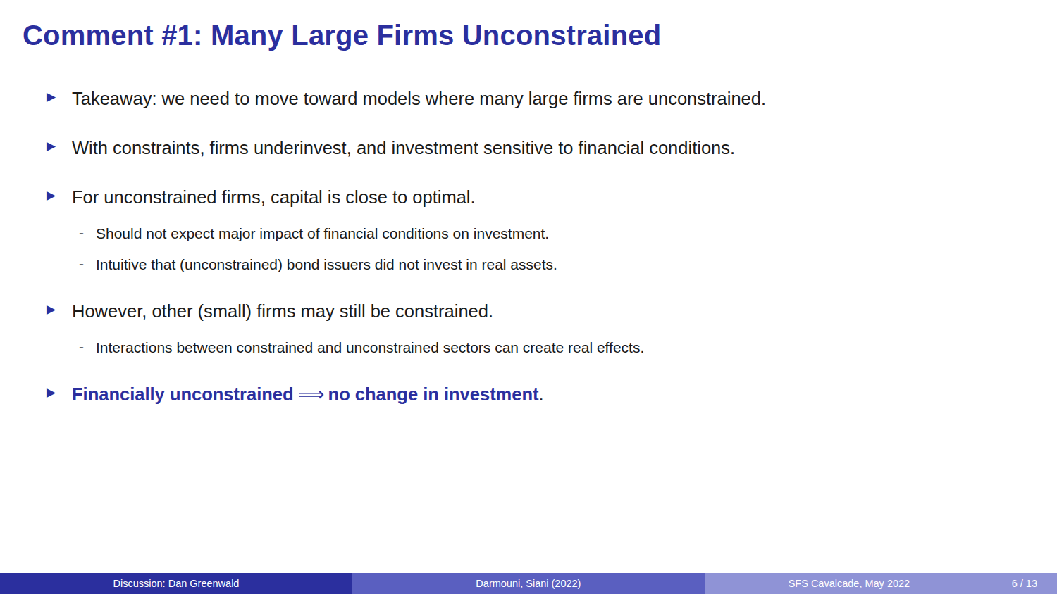Comment #1: Many Large Firms Unconstrained
Takeaway: we need to move toward models where many large firms are unconstrained.
With constraints, firms underinvest, and investment sensitive to financial conditions.
For unconstrained firms, capital is close to optimal.
Should not expect major impact of financial conditions on investment.
Intuitive that (unconstrained) bond issuers did not invest in real assets.
However, other (small) firms may still be constrained.
Interactions between constrained and unconstrained sectors can create real effects.
Financially unconstrained⟹no change in investment.
Discussion: Dan Greenwald
Darmouni, Siani (2022)
SFS Cavalcade, May 2022 6 / 13